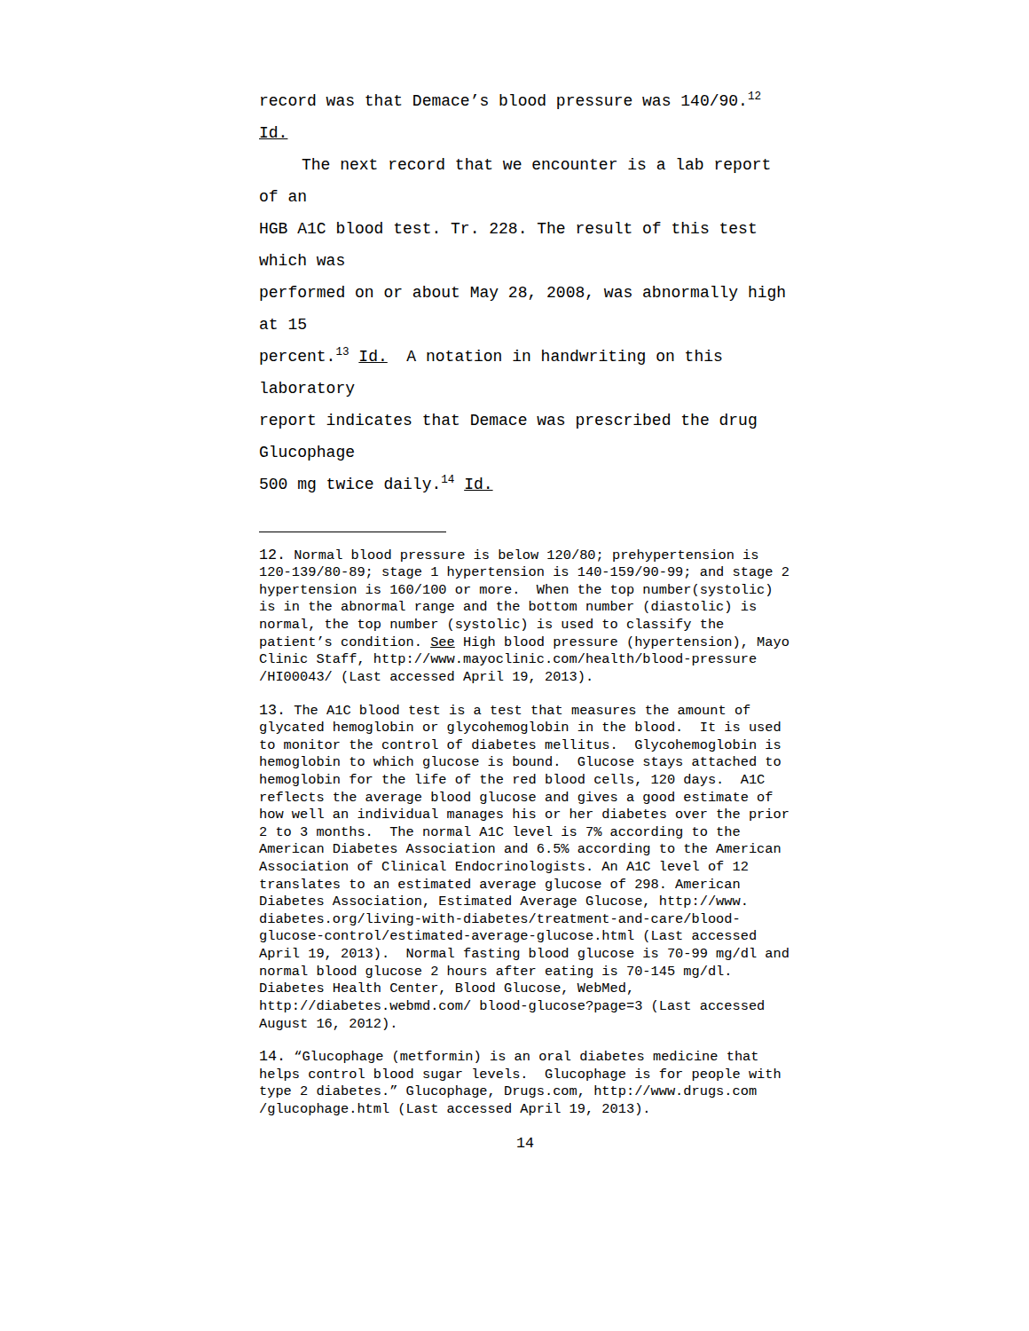record was that Demace’s blood pressure was 140/90.12 Id.
The next record that we encounter is a lab report of an
HGB A1C blood test. Tr. 228. The result of this test which was
performed on or about May 28, 2008, was abnormally high at 15
percent.13 Id. A notation in handwriting on this laboratory
report indicates that Demace was prescribed the drug Glucophage
500 mg twice daily.14 Id.
12. Normal blood pressure is below 120/80; prehypertension is 120-139/80-89; stage 1 hypertension is 140-159/90-99; and stage 2 hypertension is 160/100 or more. When the top number(systolic) is in the abnormal range and the bottom number (diastolic) is normal, the top number (systolic) is used to classify the patient’s condition. See High blood pressure (hypertension), Mayo Clinic Staff, http://www.mayoclinic.com/health/blood-pressure /HI00043/ (Last accessed April 19, 2013).
13. The A1C blood test is a test that measures the amount of glycated hemoglobin or glycohemoglobin in the blood. It is used to monitor the control of diabetes mellitus. Glycohemoglobin is hemoglobin to which glucose is bound. Glucose stays attached to hemoglobin for the life of the red blood cells, 120 days. A1C reflects the average blood glucose and gives a good estimate of how well an individual manages his or her diabetes over the prior 2 to 3 months. The normal A1C level is 7% according to the American Diabetes Association and 6.5% according to the American Association of Clinical Endocrinologists. An A1C level of 12 translates to an estimated average glucose of 298. American Diabetes Association, Estimated Average Glucose, http://www. diabetes.org/living-with-diabetes/treatment-and-care/blood-glucose-control/estimated-average-glucose.html (Last accessed April 19, 2013). Normal fasting blood glucose is 70-99 mg/dl and normal blood glucose 2 hours after eating is 70-145 mg/dl. Diabetes Health Center, Blood Glucose, WebMed, http://diabetes.webmd.com/ blood-glucose?page=3 (Last accessed August 16, 2012).
14. “Glucophage (metformin) is an oral diabetes medicine that helps control blood sugar levels. Glucophage is for people with type 2 diabetes.” Glucophage, Drugs.com, http://www.drugs.com /glucophage.html (Last accessed April 19, 2013).
14